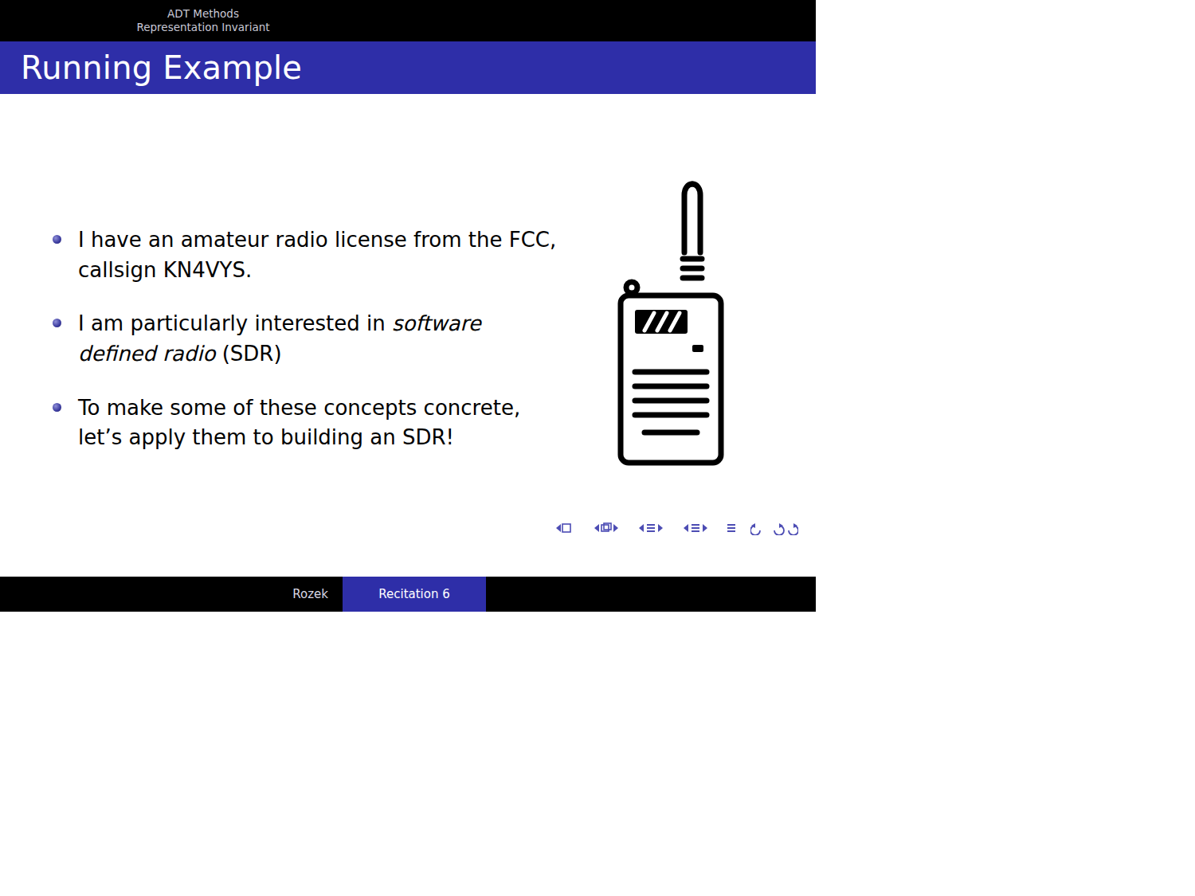ADT Methods
Representation Invariant
Running Example
I have an amateur radio license from the FCC, callsign KN4VYS.
I am particularly interested in software defined radio (SDR)
To make some of these concepts concrete, let’s apply them to building an SDR!
Rozek
Recitation 6